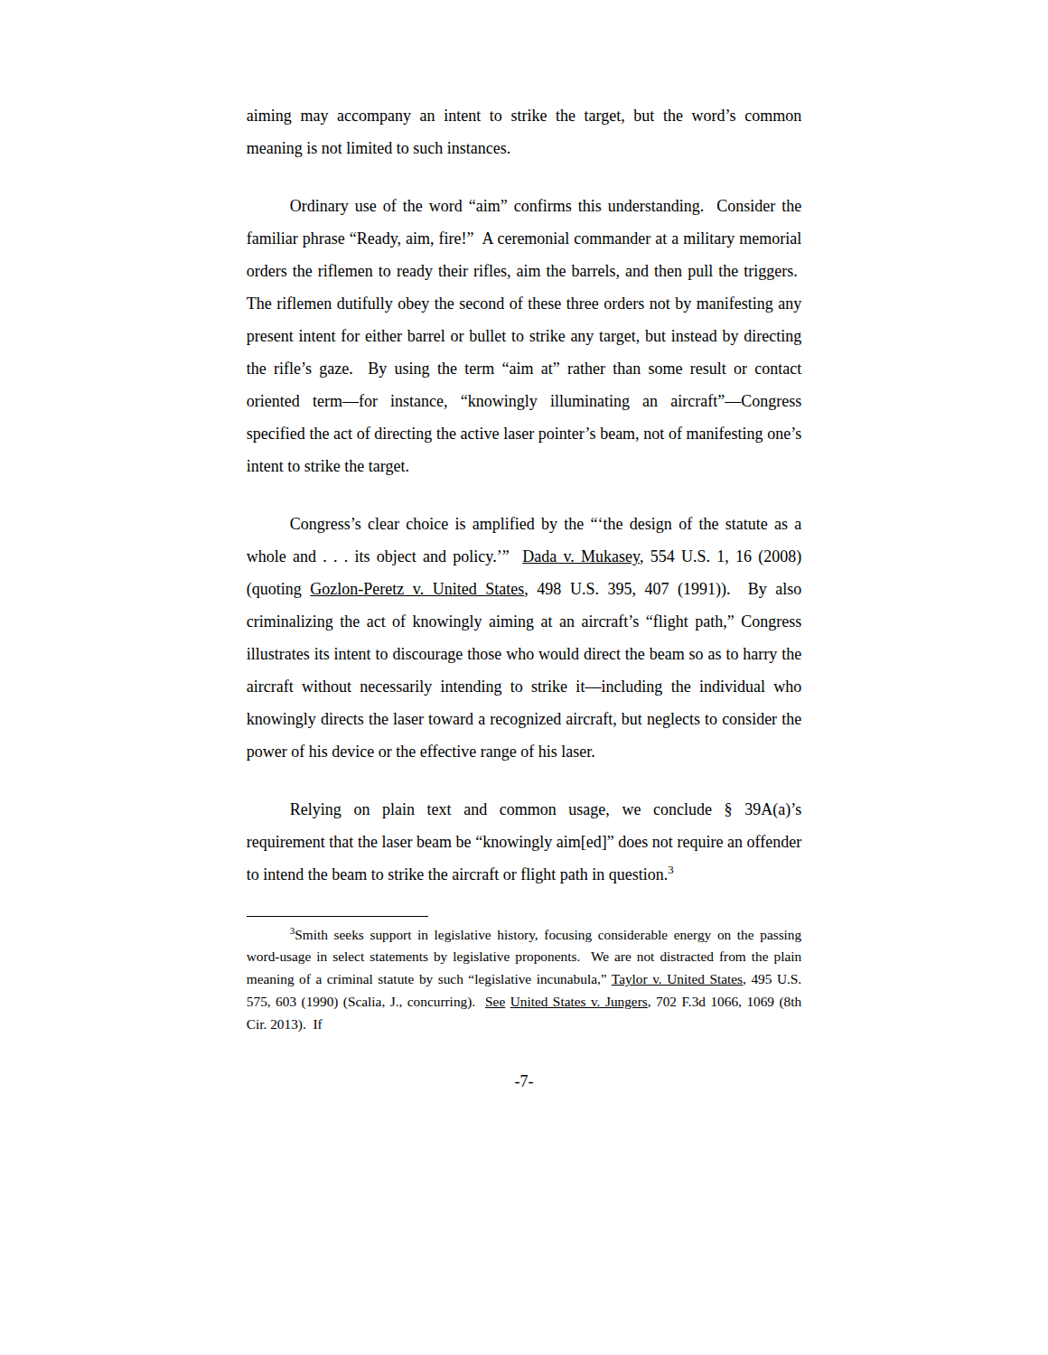aiming may accompany an intent to strike the target, but the word’s common meaning is not limited to such instances.
Ordinary use of the word “aim” confirms this understanding. Consider the familiar phrase “Ready, aim, fire!” A ceremonial commander at a military memorial orders the riflemen to ready their rifles, aim the barrels, and then pull the triggers. The riflemen dutifully obey the second of these three orders not by manifesting any present intent for either barrel or bullet to strike any target, but instead by directing the rifle’s gaze. By using the term “aim at” rather than some result or contact oriented term—for instance, “knowingly illuminating an aircraft”—Congress specified the act of directing the active laser pointer’s beam, not of manifesting one’s intent to strike the target.
Congress’s clear choice is amplified by the “‘the design of the statute as a whole and . . . its object and policy.’” Dada v. Mukasey, 554 U.S. 1, 16 (2008) (quoting Gozlon-Peretz v. United States, 498 U.S. 395, 407 (1991)). By also criminalizing the act of knowingly aiming at an aircraft’s “flight path,” Congress illustrates its intent to discourage those who would direct the beam so as to harry the aircraft without necessarily intending to strike it—including the individual who knowingly directs the laser toward a recognized aircraft, but neglects to consider the power of his device or the effective range of his laser.
Relying on plain text and common usage, we conclude § 39A(a)’s requirement that the laser beam be “knowingly aim[ed]” does not require an offender to intend the beam to strike the aircraft or flight path in question.3
3Smith seeks support in legislative history, focusing considerable energy on the passing word-usage in select statements by legislative proponents. We are not distracted from the plain meaning of a criminal statute by such “legislative incunabula,” Taylor v. United States, 495 U.S. 575, 603 (1990) (Scalia, J., concurring). See United States v. Jungers, 702 F.3d 1066, 1069 (8th Cir. 2013). If
-7-